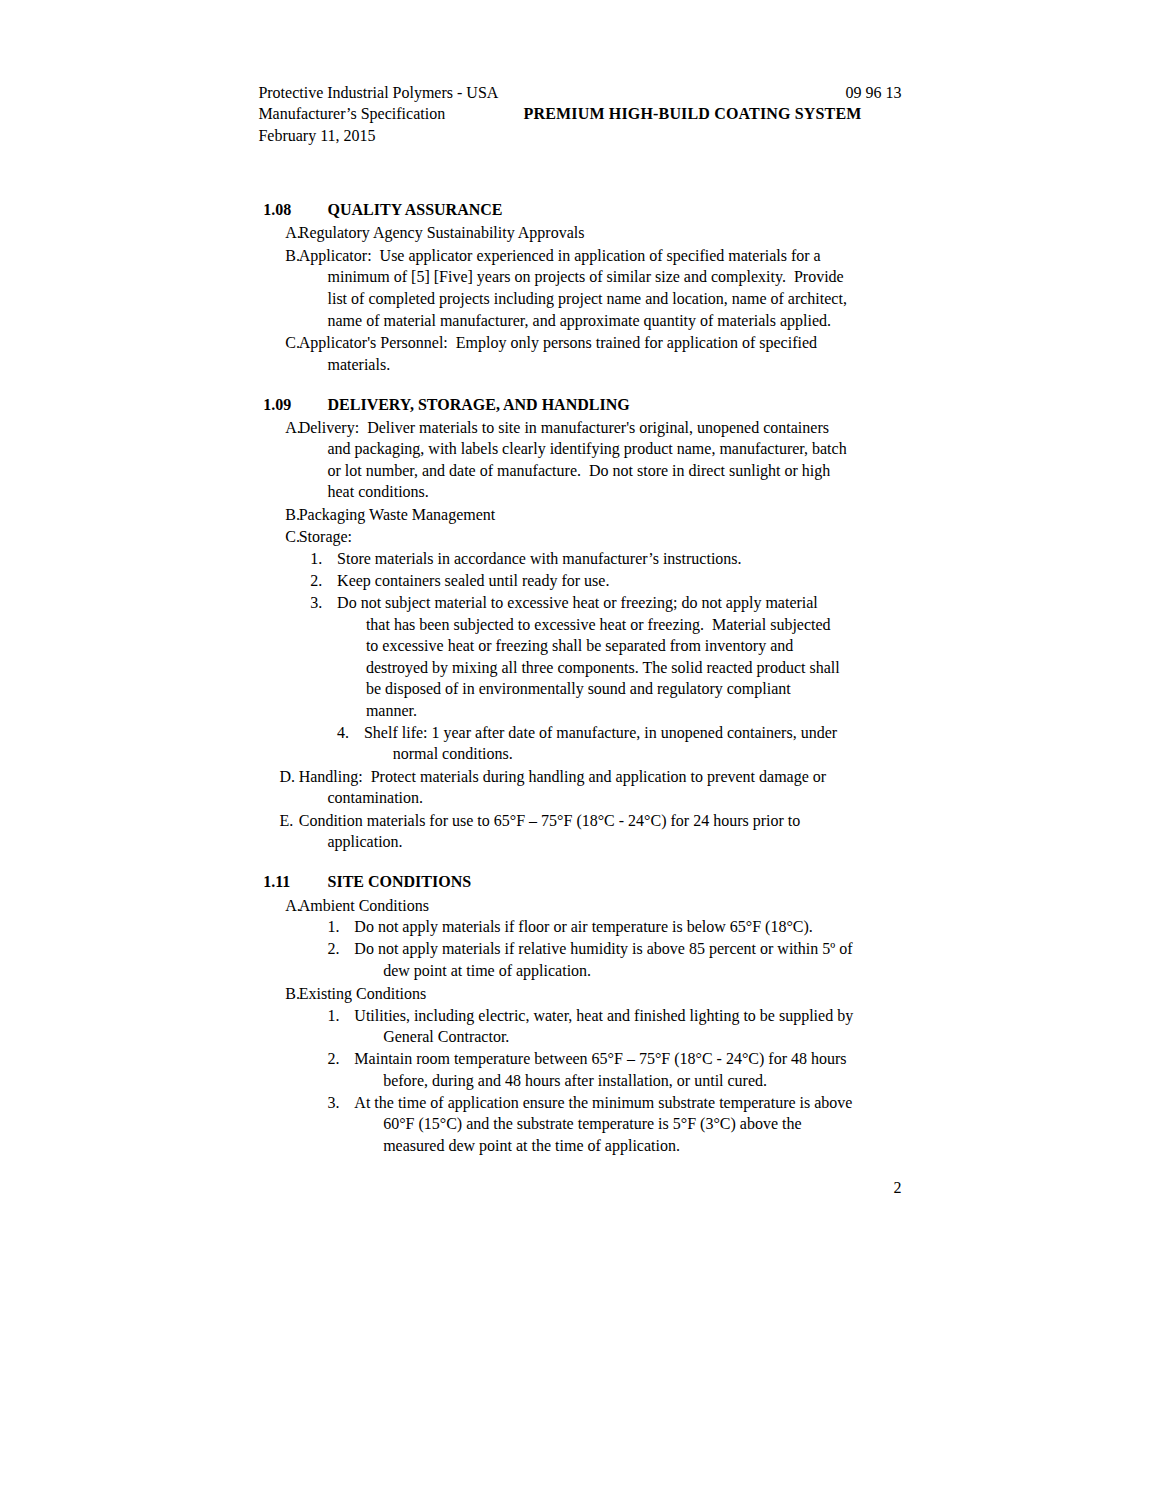Protective Industrial Polymers - USA
09 96 13
Manufacturer’s Specification
Premium High-Build Coating System
February 11, 2015
1.08 QUALITY ASSURANCE
A. Regulatory Agency Sustainability Approvals
B.
Applicator: Use applicator experienced in application of specified materials for a
minimum of [5] [Five] years on projects of similar size and complexity. Provide
list of completed projects including project name and location, name of architect,
name of material manufacturer, and approximate quantity of materials applied.
C.
Applicator's Personnel: Employ only persons trained for application of specified
materials.
1.09 DELIVERY, STORAGE, AND HANDLING
A.
Delivery: Deliver materials to site in manufacturer's original, unopened containers
and packaging, with labels clearly identifying product name, manufacturer, batch
or lot number, and date of manufacture. Do not store in direct sunlight or high
heat conditions.
B. Packaging Waste Management
C. Storage:
1. Store materials in accordance with manufacturer’s instructions.
2. Keep containers sealed until ready for use.
3.
Do not subject material to excessive heat or freezing; do not apply material
that has been subjected to excessive heat or freezing. Material subjected
to excessive heat or freezing shall be separated from inventory and
destroyed by mixing all three components. The solid reacted product shall
be disposed of in environmentally sound and regulatory compliant
manner.
4.
Shelf life: 1 year after date of manufacture, in unopened containers, under
normal conditions.
D.
Handling: Protect materials during handling and application to prevent damage or
contamination.
E.
Condition materials for use to 65°F – 75°F (18°C - 24°C) for 24 hours prior to
application.
1.11 SITE CONDITIONS
A. Ambient Conditions
1. Do not apply materials if floor or air temperature is below 65°F (18°C).
2.
Do not apply materials if relative humidity is above 85 percent or within 5º of
dew point at time of application.
B. Existing Conditions
1.
Utilities, including electric, water, heat and finished lighting to be supplied by
General Contractor.
2.
Maintain room temperature between 65°F – 75°F (18°C - 24°C) for 48 hours
before, during and 48 hours after installation, or until cured.
3.
At the time of application ensure the minimum substrate temperature is above
60°F (15°C) and the substrate temperature is 5°F (3°C) above the
measured dew point at the time of application.
2